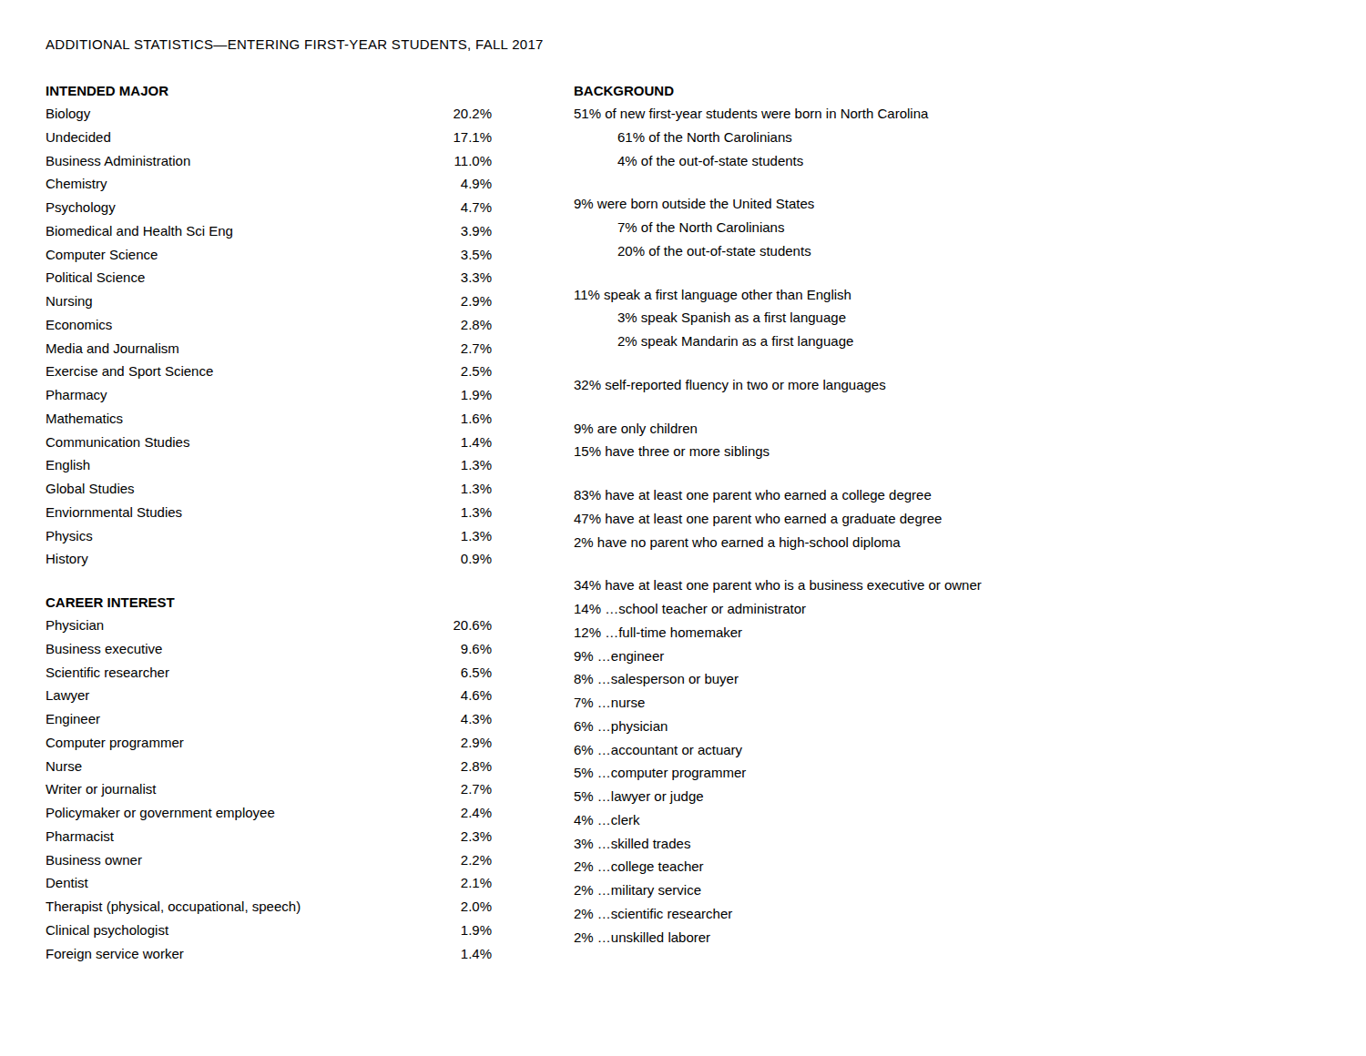ADDITIONAL STATISTICS—ENTERING FIRST-YEAR STUDENTS, FALL 2017
INTENDED MAJOR
| Biology | 20.2% |
| Undecided | 17.1% |
| Business Administration | 11.0% |
| Chemistry | 4.9% |
| Psychology | 4.7% |
| Biomedical and Health Sci Eng | 3.9% |
| Computer Science | 3.5% |
| Political Science | 3.3% |
| Nursing | 2.9% |
| Economics | 2.8% |
| Media and Journalism | 2.7% |
| Exercise and Sport Science | 2.5% |
| Pharmacy | 1.9% |
| Mathematics | 1.6% |
| Communication Studies | 1.4% |
| English | 1.3% |
| Global Studies | 1.3% |
| Enviornmental Studies | 1.3% |
| Physics | 1.3% |
| History | 0.9% |
CAREER INTEREST
| Physician | 20.6% |
| Business executive | 9.6% |
| Scientific researcher | 6.5% |
| Lawyer | 4.6% |
| Engineer | 4.3% |
| Computer programmer | 2.9% |
| Nurse | 2.8% |
| Writer or journalist | 2.7% |
| Policymaker or government employee | 2.4% |
| Pharmacist | 2.3% |
| Business owner | 2.2% |
| Dentist | 2.1% |
| Therapist (physical, occupational, speech) | 2.0% |
| Clinical psychologist | 1.9% |
| Foreign service worker | 1.4% |
BACKGROUND
51% of new first-year students were born in North Carolina
61% of the North Carolinians
4% of the out-of-state students
9% were born outside the United States
7% of the North Carolinians
20% of the out-of-state students
11% speak a first language other than English
3% speak Spanish as a first language
2% speak Mandarin as a first language
32% self-reported fluency in two or more languages
9% are only children
15% have three or more siblings
83% have at least one parent who earned a college degree
47% have at least one parent who earned a graduate degree
2% have no parent who earned a high-school diploma
34% have at least one parent who is a business executive or owner
14% …school teacher or administrator
12% …full-time homemaker
9% …engineer
8% …salesperson or buyer
7% …nurse
6% …physician
6% …accountant or actuary
5% …computer programmer
5% …lawyer or judge
4% …clerk
3% …skilled trades
2% …college teacher
2% …military service
2% …scientific researcher
2% …unskilled laborer